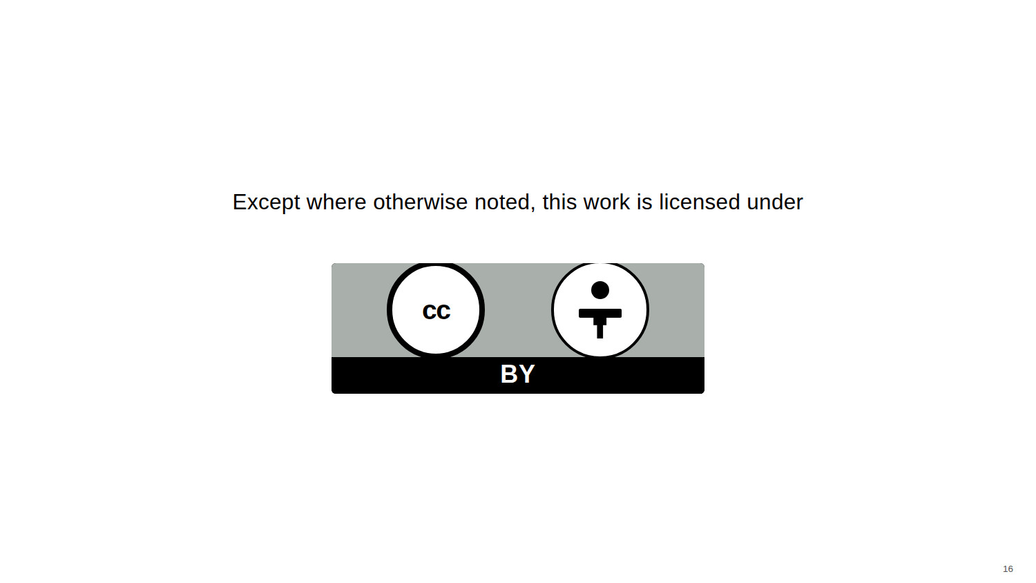Except where otherwise noted, this work is licensed under
cc
BY
16